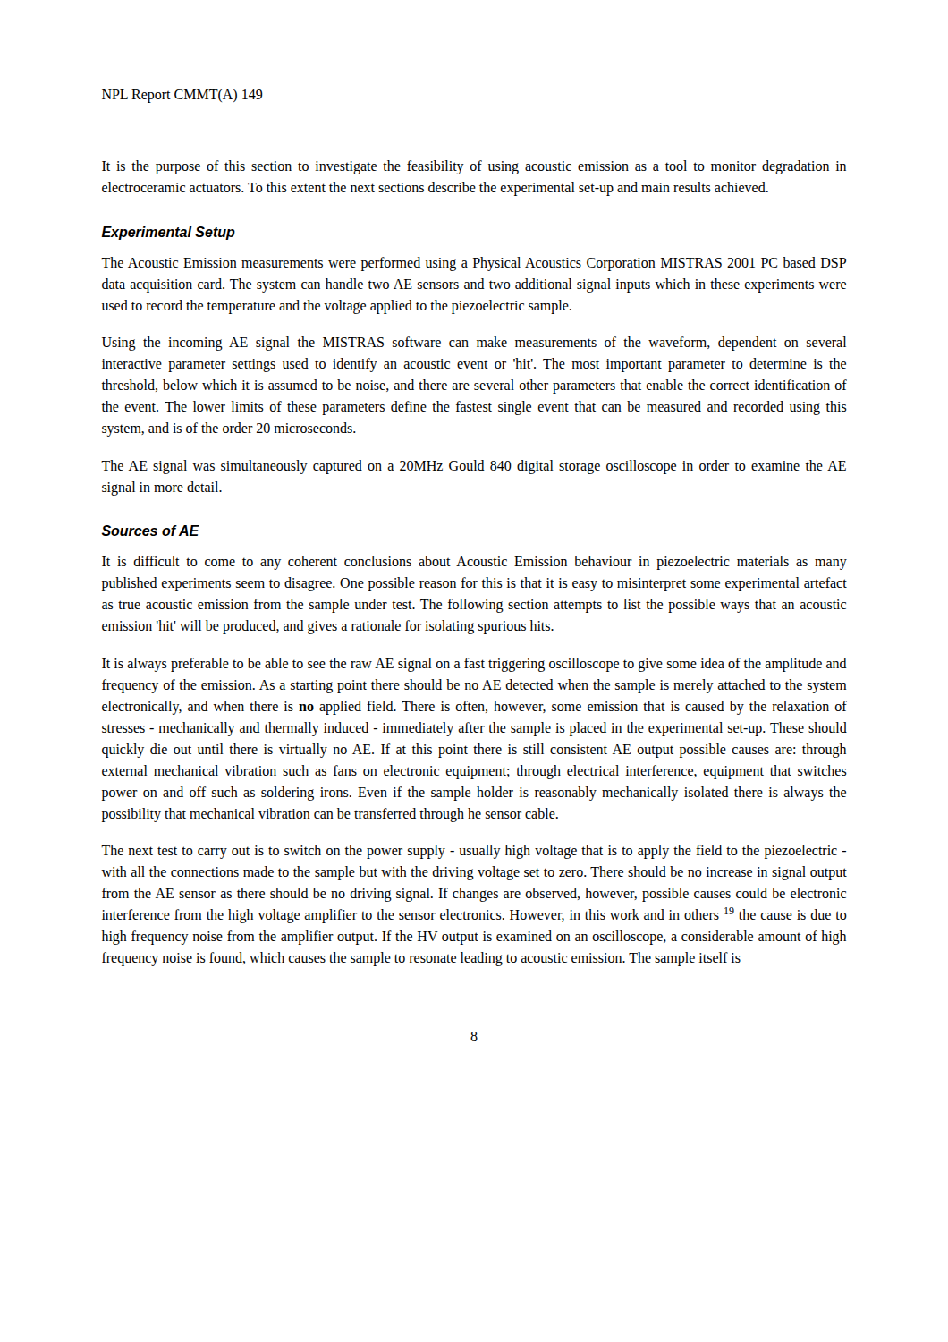NPL Report CMMT(A) 149
It is the purpose of this section to investigate the feasibility of using acoustic emission as a tool to monitor degradation in electroceramic actuators. To this extent the next sections describe the experimental set-up and main results achieved.
Experimental Setup
The Acoustic Emission measurements were performed using a Physical Acoustics Corporation MISTRAS 2001 PC based DSP data acquisition card. The system can handle two AE sensors and two additional signal inputs which in these experiments were used to record the temperature and the voltage applied to the piezoelectric sample.
Using the incoming AE signal the MISTRAS software can make measurements of the waveform, dependent on several interactive parameter settings used to identify an acoustic event or 'hit'. The most important parameter to determine is the threshold, below which it is assumed to be noise, and there are several other parameters that enable the correct identification of the event. The lower limits of these parameters define the fastest single event that can be measured and recorded using this system, and is of the order 20 microseconds.
The AE signal was simultaneously captured on a 20MHz Gould 840 digital storage oscilloscope in order to examine the AE signal in more detail.
Sources of AE
It is difficult to come to any coherent conclusions about Acoustic Emission behaviour in piezoelectric materials as many published experiments seem to disagree. One possible reason for this is that it is easy to misinterpret some experimental artefact as true acoustic emission from the sample under test. The following section attempts to list the possible ways that an acoustic emission 'hit' will be produced, and gives a rationale for isolating spurious hits.
It is always preferable to be able to see the raw AE signal on a fast triggering oscilloscope to give some idea of the amplitude and frequency of the emission. As a starting point there should be no AE detected when the sample is merely attached to the system electronically, and when there is no applied field. There is often, however, some emission that is caused by the relaxation of stresses - mechanically and thermally induced - immediately after the sample is placed in the experimental set-up. These should quickly die out until there is virtually no AE. If at this point there is still consistent AE output possible causes are: through external mechanical vibration such as fans on electronic equipment; through electrical interference, equipment that switches power on and off such as soldering irons. Even if the sample holder is reasonably mechanically isolated there is always the possibility that mechanical vibration can be transferred through he sensor cable.
The next test to carry out is to switch on the power supply - usually high voltage that is to apply the field to the piezoelectric - with all the connections made to the sample but with the driving voltage set to zero. There should be no increase in signal output from the AE sensor as there should be no driving signal. If changes are observed, however, possible causes could be electronic interference from the high voltage amplifier to the sensor electronics. However, in this work and in others 19 the cause is due to high frequency noise from the amplifier output. If the HV output is examined on an oscilloscope, a considerable amount of high frequency noise is found, which causes the sample to resonate leading to acoustic emission. The sample itself is
8